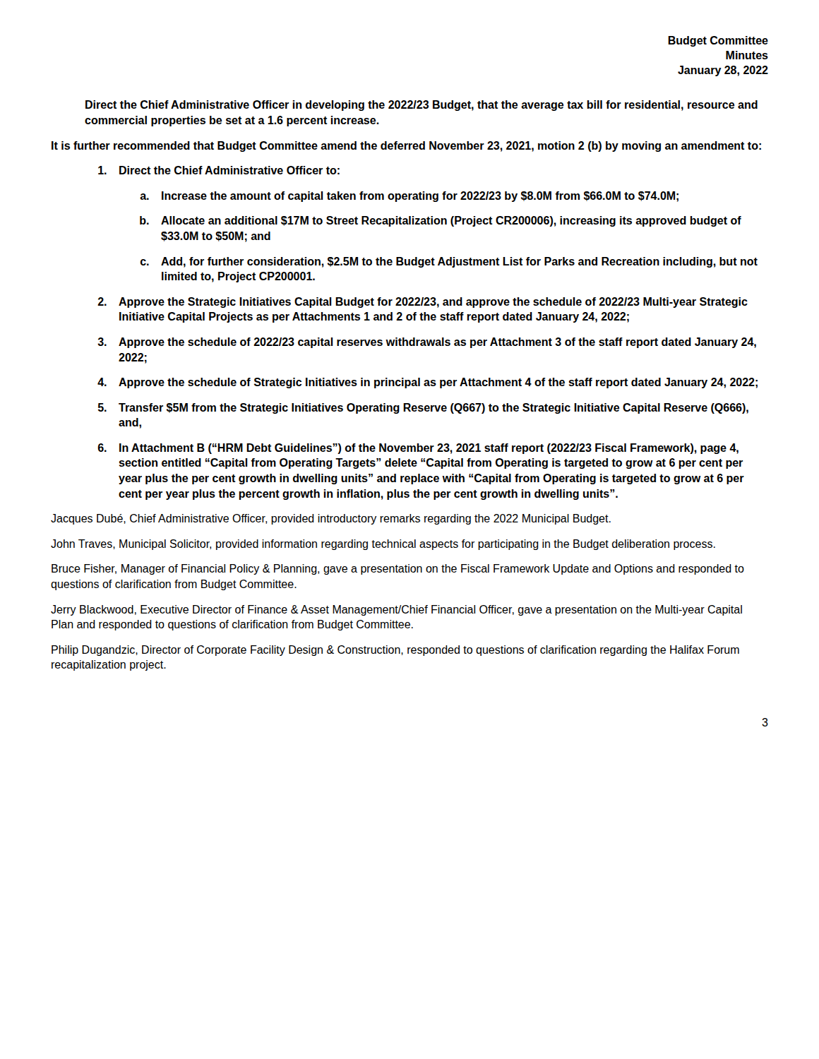Budget Committee
Minutes
January 28, 2022
Direct the Chief Administrative Officer in developing the 2022/23 Budget, that the average tax bill for residential, resource and commercial properties be set at a 1.6 percent increase.
It is further recommended that Budget Committee amend the deferred November 23, 2021, motion 2 (b) by moving an amendment to:
Direct the Chief Administrative Officer to:
Increase the amount of capital taken from operating for 2022/23 by $8.0M from $66.0M to $74.0M;
Allocate an additional $17M to Street Recapitalization (Project CR200006), increasing its approved budget of $33.0M to $50M; and
Add, for further consideration, $2.5M to the Budget Adjustment List for Parks and Recreation including, but not limited to, Project CP200001.
Approve the Strategic Initiatives Capital Budget for 2022/23, and approve the schedule of 2022/23 Multi-year Strategic Initiative Capital Projects as per Attachments 1 and 2 of the staff report dated January 24, 2022;
Approve the schedule of 2022/23 capital reserves withdrawals as per Attachment 3 of the staff report dated January 24, 2022;
Approve the schedule of Strategic Initiatives in principal as per Attachment 4 of the staff report dated January 24, 2022;
Transfer $5M from the Strategic Initiatives Operating Reserve (Q667) to the Strategic Initiative Capital Reserve (Q666), and,
In Attachment B (“HRM Debt Guidelines”) of the November 23, 2021 staff report (2022/23 Fiscal Framework), page 4, section entitled “Capital from Operating Targets” delete “Capital from Operating is targeted to grow at 6 per cent per year plus the per cent growth in dwelling units” and replace with “Capital from Operating is targeted to grow at 6 per cent per year plus the percent growth in inflation, plus the per cent growth in dwelling units”.
Jacques Dubé, Chief Administrative Officer, provided introductory remarks regarding the 2022 Municipal Budget.
John Traves, Municipal Solicitor, provided information regarding technical aspects for participating in the Budget deliberation process.
Bruce Fisher, Manager of Financial Policy & Planning, gave a presentation on the Fiscal Framework Update and Options and responded to questions of clarification from Budget Committee.
Jerry Blackwood, Executive Director of Finance & Asset Management/Chief Financial Officer, gave a presentation on the Multi-year Capital Plan and responded to questions of clarification from Budget Committee.
Philip Dugandzic, Director of Corporate Facility Design & Construction, responded to questions of clarification regarding the Halifax Forum recapitalization project.
3